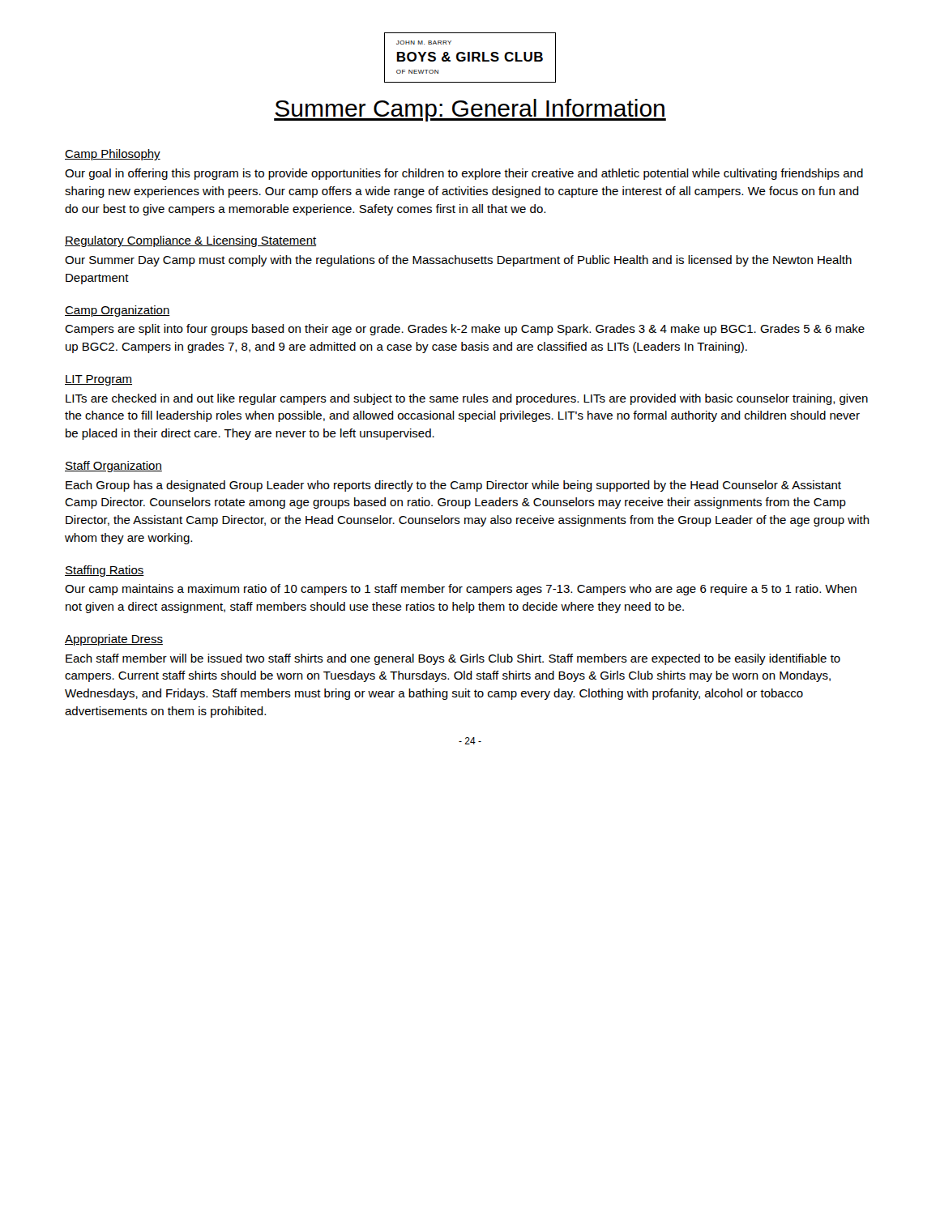JOHN M. BARRY
BOYS & GIRLS CLUB
OF NEWTON
Summer Camp: General Information
Camp Philosophy
Our goal in offering this program is to provide opportunities for children to explore their creative and athletic potential while cultivating friendships and sharing new experiences with peers. Our camp offers a wide range of activities designed to capture the interest of all campers. We focus on fun and do our best to give campers a memorable experience. Safety comes first in all that we do.
Regulatory Compliance & Licensing Statement
Our Summer Day Camp must comply with the regulations of the Massachusetts Department of Public Health and is licensed by the Newton Health Department
Camp Organization
Campers are split into four groups based on their age or grade. Grades k-2 make up Camp Spark. Grades 3 & 4 make up BGC1. Grades 5 & 6 make up BGC2. Campers in grades 7, 8, and 9 are admitted on a case by case basis and are classified as LITs (Leaders In Training).
LIT Program
LITs are checked in and out like regular campers and subject to the same rules and procedures. LITs are provided with basic counselor training, given the chance to fill leadership roles when possible, and allowed occasional special privileges. LIT's have no formal authority and children should never be placed in their direct care. They are never to be left unsupervised.
Staff Organization
Each Group has a designated Group Leader who reports directly to the Camp Director while being supported by the Head Counselor & Assistant Camp Director. Counselors rotate among age groups based on ratio. Group Leaders & Counselors may receive their assignments from the Camp Director, the Assistant Camp Director, or the Head Counselor. Counselors may also receive assignments from the Group Leader of the age group with whom they are working.
Staffing Ratios
Our camp maintains a maximum ratio of 10 campers to 1 staff member for campers ages 7-13. Campers who are age 6 require a 5 to 1 ratio. When not given a direct assignment, staff members should use these ratios to help them to decide where they need to be.
Appropriate Dress
Each staff member will be issued two staff shirts and one general Boys & Girls Club Shirt. Staff members are expected to be easily identifiable to campers. Current staff shirts should be worn on Tuesdays & Thursdays. Old staff shirts and Boys & Girls Club shirts may be worn on Mondays, Wednesdays, and Fridays. Staff members must bring or wear a bathing suit to camp every day. Clothing with profanity, alcohol or tobacco advertisements on them is prohibited.
- 24 -